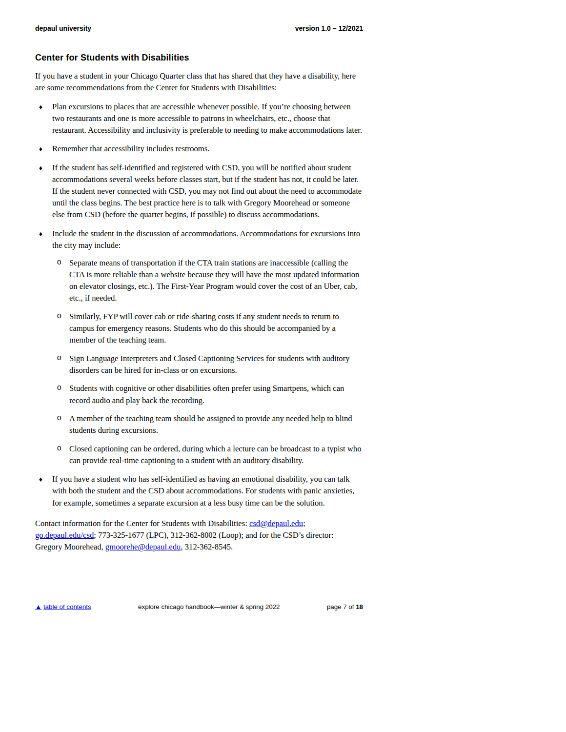depaul university version 1.0 – 12/2021
Center for Students with Disabilities
If you have a student in your Chicago Quarter class that has shared that they have a disability, here are some recommendations from the Center for Students with Disabilities:
Plan excursions to places that are accessible whenever possible. If you’re choosing between two restaurants and one is more accessible to patrons in wheelchairs, etc., choose that restaurant. Accessibility and inclusivity is preferable to needing to make accommodations later.
Remember that accessibility includes restrooms.
If the student has self-identified and registered with CSD, you will be notified about student accommodations several weeks before classes start, but if the student has not, it could be later. If the student never connected with CSD, you may not find out about the need to accommodate until the class begins. The best practice here is to talk with Gregory Moorehead or someone else from CSD (before the quarter begins, if possible) to discuss accommodations.
Include the student in the discussion of accommodations. Accommodations for excursions into the city may include:
Separate means of transportation if the CTA train stations are inaccessible (calling the CTA is more reliable than a website because they will have the most updated information on elevator closings, etc.). The First-Year Program would cover the cost of an Uber, cab, etc., if needed.
Similarly, FYP will cover cab or ride-sharing costs if any student needs to return to campus for emergency reasons. Students who do this should be accompanied by a member of the teaching team.
Sign Language Interpreters and Closed Captioning Services for students with auditory disorders can be hired for in-class or on excursions.
Students with cognitive or other disabilities often prefer using Smartpens, which can record audio and play back the recording.
A member of the teaching team should be assigned to provide any needed help to blind students during excursions.
Closed captioning can be ordered, during which a lecture can be broadcast to a typist who can provide real-time captioning to a student with an auditory disability.
If you have a student who has self-identified as having an emotional disability, you can talk with both the student and the CSD about accommodations. For students with panic anxieties, for example, sometimes a separate excursion at a less busy time can be the solution.
Contact information for the Center for Students with Disabilities: csd@depaul.edu; go.depaul.edu/csd; 773-325-1677 (LPC), 312-362-8002 (Loop); and for the CSD’s director: Gregory Moorehead, gmoorehe@depaul.edu, 312-362-8545.
▲ table of contents explore chicago handbook—winter & spring 2022 page 7 of 18